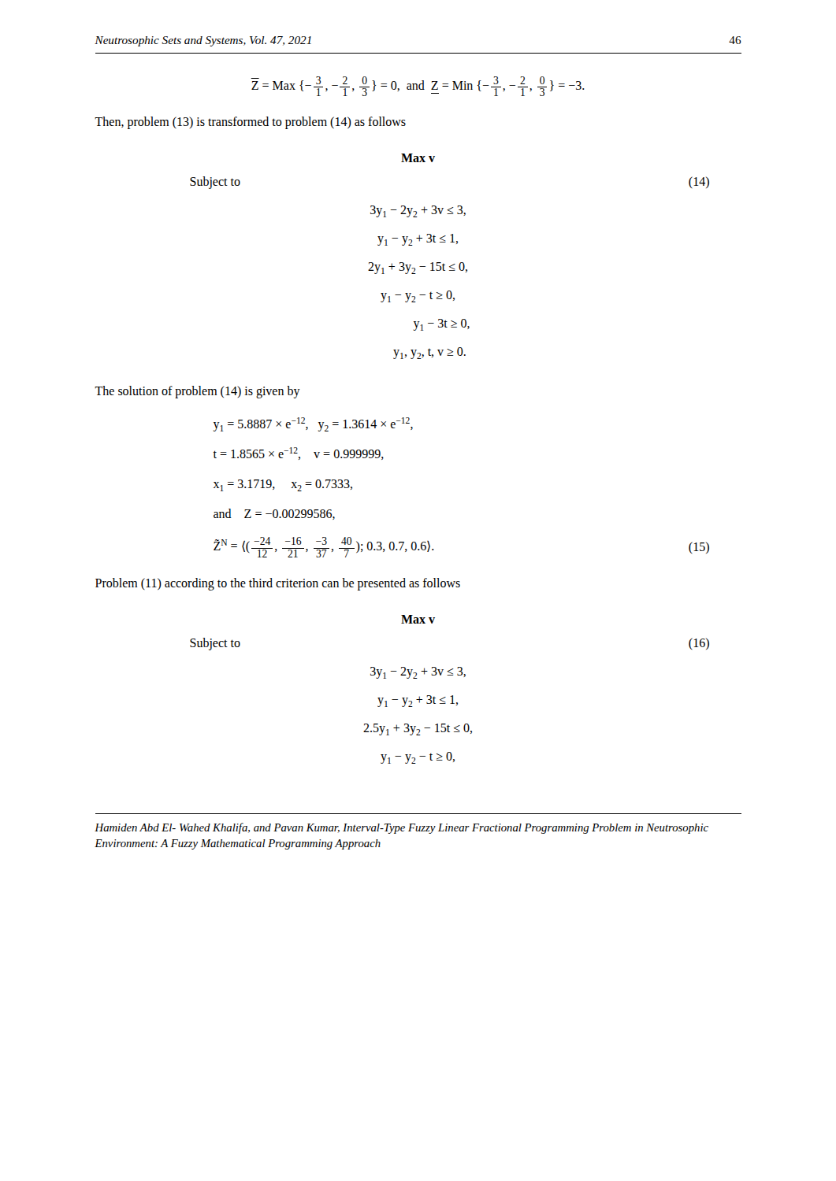Neutrosophic Sets and Systems, Vol. 47, 2021 46
Z = Max {−31, −21, 03} = 0, and Z = Min {−31, −21, 03} = −3.
Then, problem (13) is transformed to problem (14) as follows
Max v
Subject to (14)
3y1 − 2y2 + 3v ≤ 3,
y1 − y2 + 3t ≤ 1,
2y1 + 3y2 − 15t ≤ 0,
y1 − y2 − t ≥ 0,
y1 − 3t ≥ 0,
y1, y2, t, v ≥ 0.
The solution of problem (14) is given by
y1 = 5.8887 × e−12, y2 = 1.3614 × e−12,
t = 1.8565 × e−12, v = 0.999999,
x1 = 3.1719, x2 = 0.7333,
and Z = −0.00299586,
Z̃N = ⟨(−2412, −1621, −337, 407); 0.3, 0.7, 0.6⟩. (15)
Problem (11) according to the third criterion can be presented as follows
Max v
Subject to (16)
3y1 − 2y2 + 3v ≤ 3,
y1 − y2 + 3t ≤ 1,
2.5y1 + 3y2 − 15t ≤ 0,
y1 − y2 − t ≥ 0,
Hamiden Abd El- Wahed Khalifa, and Pavan Kumar, Interval-Type Fuzzy Linear Fractional Programming Problem in Neutrosophic Environment: A Fuzzy Mathematical Programming Approach